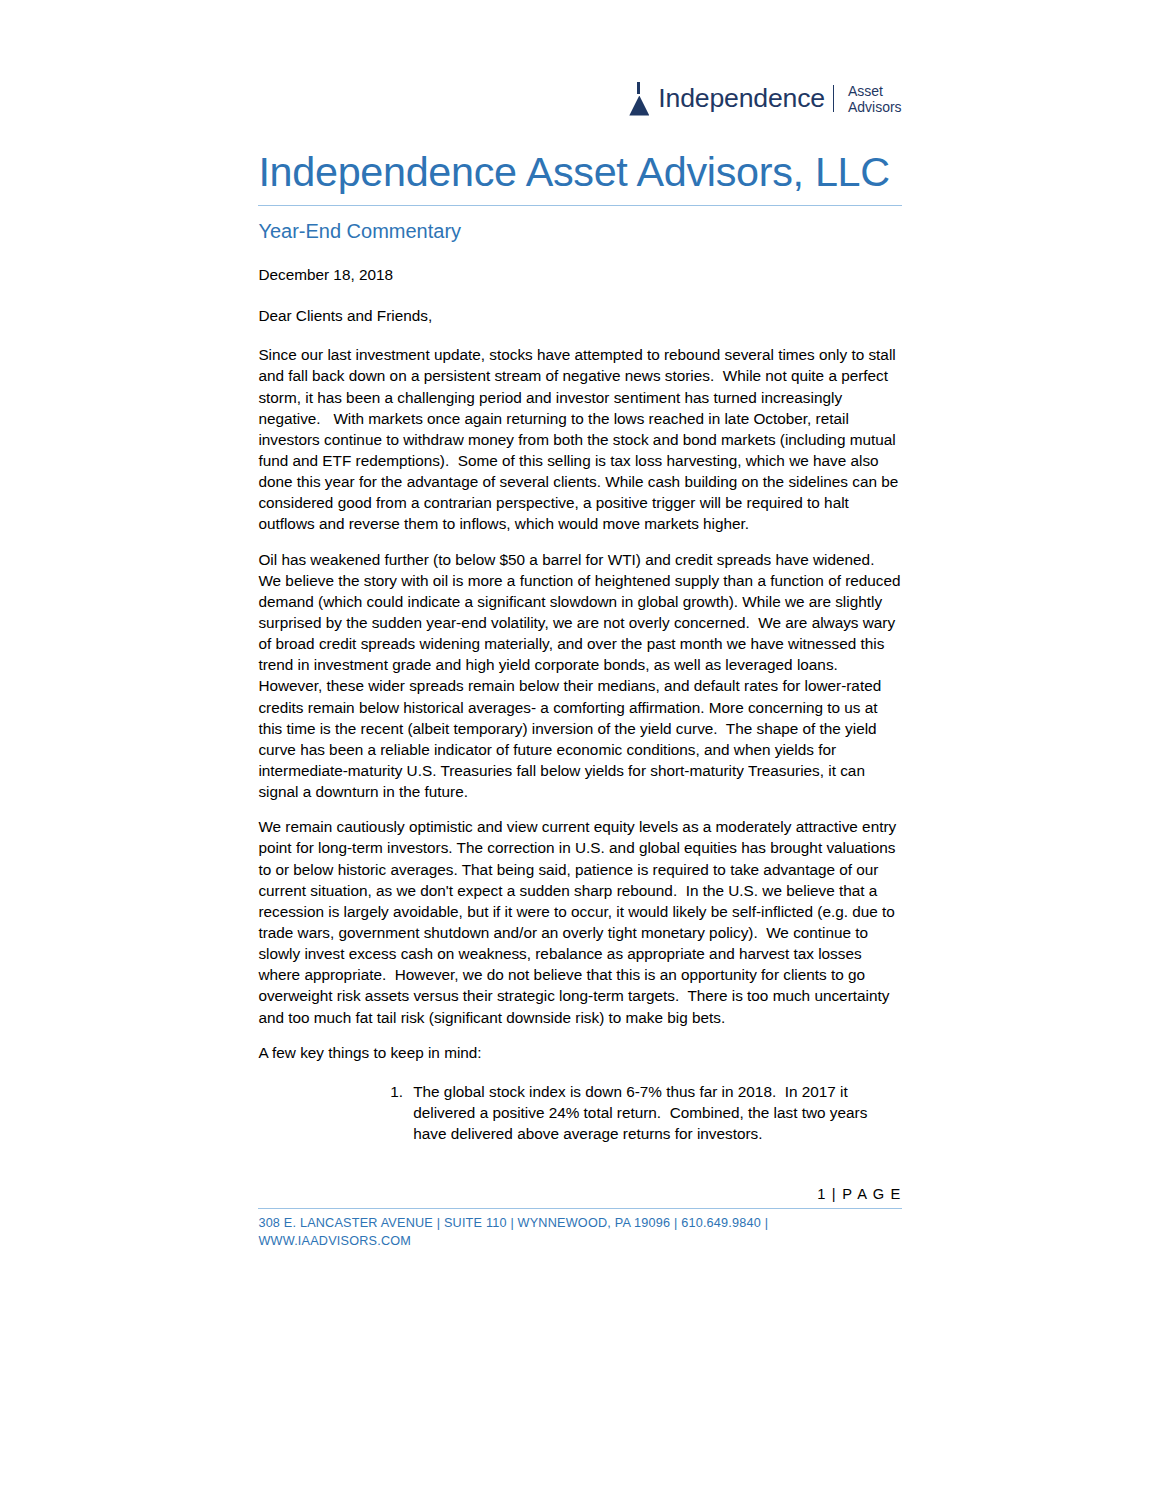Independence
Asset
Advisors
Independence Asset Advisors, LLC
Year-End Commentary
December 18, 2018
Dear Clients and Friends,
Since our last investment update, stocks have attempted to rebound several times only to stall and fall back down on a persistent stream of negative news stories. While not quite a perfect storm, it has been a challenging period and investor sentiment has turned increasingly negative. With markets once again returning to the lows reached in late October, retail investors continue to withdraw money from both the stock and bond markets (including mutual fund and ETF redemptions). Some of this selling is tax loss harvesting, which we have also done this year for the advantage of several clients. While cash building on the sidelines can be considered good from a contrarian perspective, a positive trigger will be required to halt outflows and reverse them to inflows, which would move markets higher.
Oil has weakened further (to below $50 a barrel for WTI) and credit spreads have widened. We believe the story with oil is more a function of heightened supply than a function of reduced demand (which could indicate a significant slowdown in global growth). While we are slightly surprised by the sudden year-end volatility, we are not overly concerned. We are always wary of broad credit spreads widening materially, and over the past month we have witnessed this trend in investment grade and high yield corporate bonds, as well as leveraged loans. However, these wider spreads remain below their medians, and default rates for lower-rated credits remain below historical averages- a comforting affirmation. More concerning to us at this time is the recent (albeit temporary) inversion of the yield curve. The shape of the yield curve has been a reliable indicator of future economic conditions, and when yields for intermediate-maturity U.S. Treasuries fall below yields for short-maturity Treasuries, it can signal a downturn in the future.
We remain cautiously optimistic and view current equity levels as a moderately attractive entry point for long-term investors. The correction in U.S. and global equities has brought valuations to or below historic averages. That being said, patience is required to take advantage of our current situation, as we don't expect a sudden sharp rebound. In the U.S. we believe that a recession is largely avoidable, but if it were to occur, it would likely be self-inflicted (e.g. due to trade wars, government shutdown and/or an overly tight monetary policy). We continue to slowly invest excess cash on weakness, rebalance as appropriate and harvest tax losses where appropriate. However, we do not believe that this is an opportunity for clients to go overweight risk assets versus their strategic long-term targets. There is too much uncertainty and too much fat tail risk (significant downside risk) to make big bets.
A few key things to keep in mind:
The global stock index is down 6-7% thus far in 2018. In 2017 it delivered a positive 24% total return. Combined, the last two years have delivered above average returns for investors.
1 | P A G E
308 E. LANCASTER AVENUE | SUITE 110 | WYNNEWOOD, PA 19096 | 610.649.9840 | WWW.IAADVISORS.COM